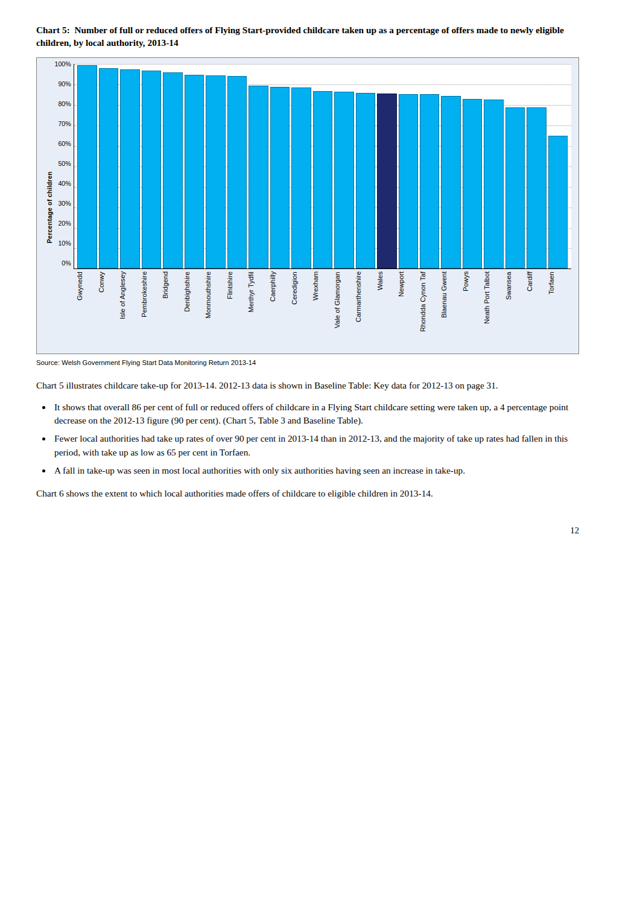Chart 5: Number of full or reduced offers of Flying Start-provided childcare taken up as a percentage of offers made to newly eligible children, by local authority, 2013-14
Percentage of children
100% 90% 80% 70% 60% 50% 40% 30% 20% 10% 0%
Gwynedd
Conwy
Isle of Anglesey
Pembrokeshire
Bridgend
Denbighshire
Monmouthshire
Flintshire
Merthyr Tydfil
Caerphilly
Ceredigion
Wrexham
Vale of Glamorgan
Carmarthenshire
Wales
Newport
Rhondda Cynon Taf
Blaenau Gwent
Powys
Neath Port Talbot
Swansea
Cardiff
Torfaen
Source: Welsh Government Flying Start Data Monitoring Return 2013-14
Chart 5 illustrates childcare take-up for 2013-14. 2012-13 data is shown in Baseline Table: Key data for 2012-13 on page 31.
It shows that overall 86 per cent of full or reduced offers of childcare in a Flying Start childcare setting were taken up, a 4 percentage point decrease on the 2012-13 figure (90 per cent). (Chart 5, Table 3 and Baseline Table).
Fewer local authorities had take up rates of over 90 per cent in 2013-14 than in 2012-13, and the majority of take up rates had fallen in this period, with take up as low as 65 per cent in Torfaen.
A fall in take-up was seen in most local authorities with only six authorities having seen an increase in take-up.
Chart 6 shows the extent to which local authorities made offers of childcare to eligible children in 2013-14.
12